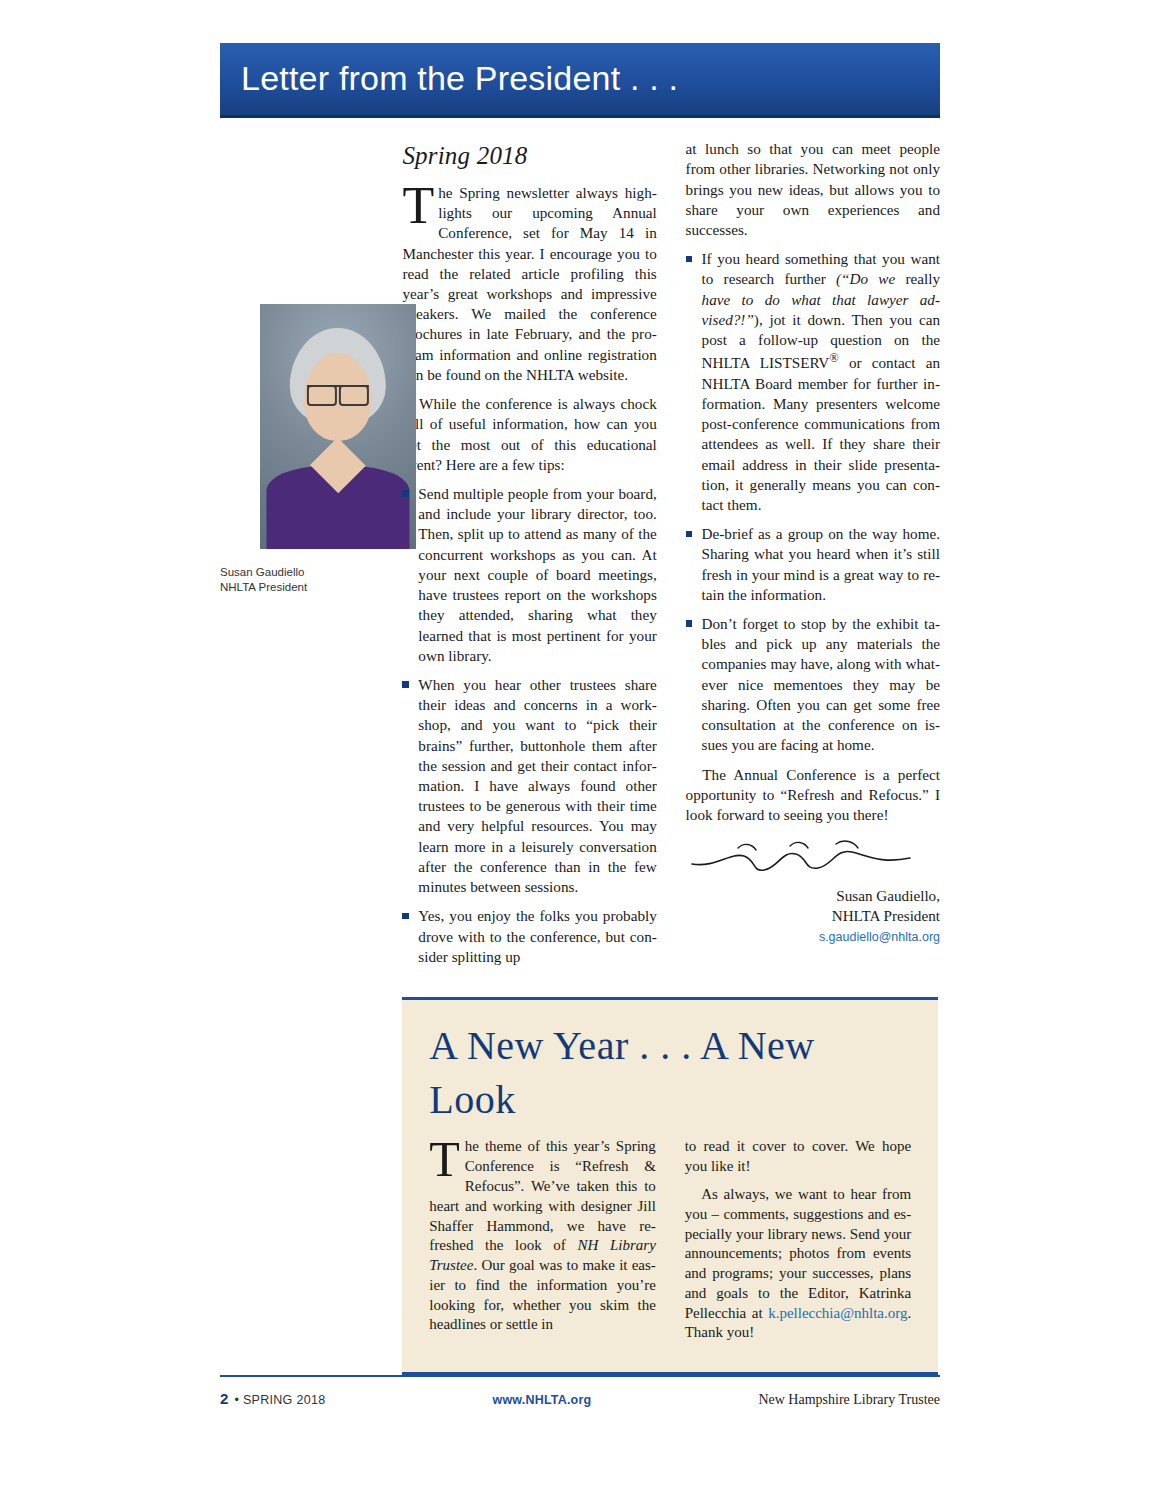Letter from the President . . .
Susan Gaudiello
NHLTA President
Spring 2018
The Spring newsletter always highlights our upcoming Annual Conference, set for May 14 in Manchester this year. I encourage you to read the related article profiling this year’s great workshops and impressive speakers. We mailed the conference brochures in late February, and the program information and online registration can be found on the NHLTA website.
While the conference is always chock full of useful information, how can you get the most out of this educational event? Here are a few tips:
Send multiple people from your board, and include your library director, too. Then, split up to attend as many of the concurrent workshops as you can. At your next couple of board meetings, have trustees report on the workshops they attended, sharing what they learned that is most pertinent for your own library.
When you hear other trustees share their ideas and concerns in a workshop, and you want to “pick their brains” further, buttonhole them after the session and get their contact information. I have always found other trustees to be generous with their time and very helpful resources. You may learn more in a leisurely conversation after the conference than in the few minutes between sessions.
Yes, you enjoy the folks you probably drove with to the conference, but consider splitting up
at lunch so that you can meet people from other libraries. Networking not only brings you new ideas, but allows you to share your own experiences and successes.
If you heard something that you want to research further (“Do we really have to do what that lawyer advised?!”), jot it down. Then you can post a follow-up question on the NHLTA LISTSERV® or contact an NHLTA Board member for further information. Many presenters welcome post-conference communications from attendees as well. If they share their email address in their slide presentation, it generally means you can contact them.
De-brief as a group on the way home. Sharing what you heard when it’s still fresh in your mind is a great way to retain the information.
Don’t forget to stop by the exhibit tables and pick up any materials the companies may have, along with whatever nice mementoes they may be sharing. Often you can get some free consultation at the conference on issues you are facing at home.
The Annual Conference is a perfect opportunity to “Refresh and Refocus.” I look forward to seeing you there!
Susan Gaudiello,
NHLTA President
s.gaudiello@nhlta.org
A New Year . . . A New Look
The theme of this year’s Spring Conference is “Refresh & Refocus”. We’ve taken this to heart and working with designer Jill Shaffer Hammond, we have refreshed the look of NH Library Trustee. Our goal was to make it easier to find the information you’re looking for, whether you skim the headlines or settle in
to read it cover to cover. We hope you like it!
As always, we want to hear from you – comments, suggestions and especially your library news. Send your announcements; photos from events and programs; your successes, plans and goals to the Editor, Katrinka Pellecchia at k.pellecchia@nhlta.org. Thank you!
2 • SPRING 2018
www.NHLTA.org
New Hampshire Library Trustee